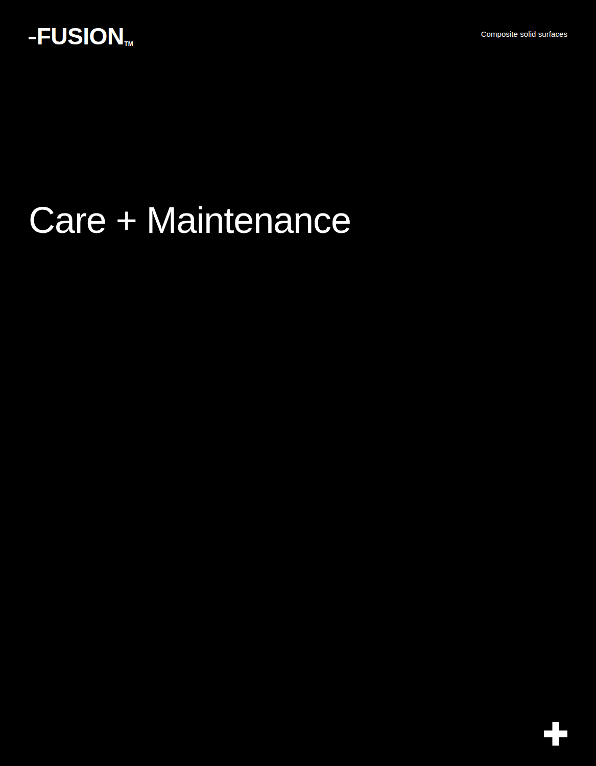FUSION TM
Composite solid surfaces
Care + Maintenance